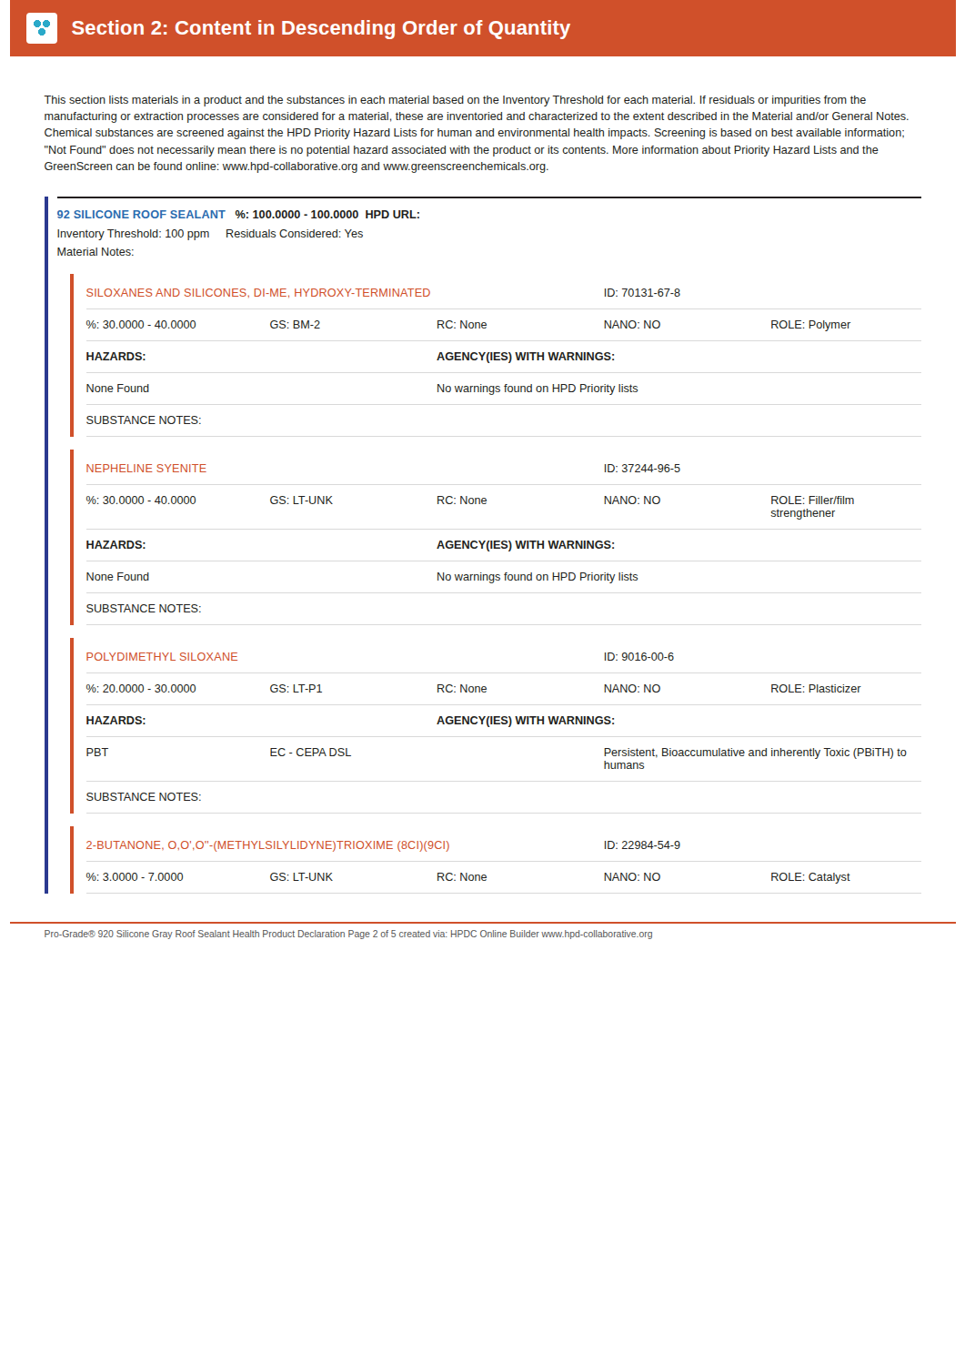Section 2: Content in Descending Order of Quantity
This section lists materials in a product and the substances in each material based on the Inventory Threshold for each material. If residuals or impurities from the manufacturing or extraction processes are considered for a material, these are inventoried and characterized to the extent described in the Material and/or General Notes. Chemical substances are screened against the HPD Priority Hazard Lists for human and environmental health impacts. Screening is based on best available information; "Not Found" does not necessarily mean there is no potential hazard associated with the product or its contents. More information about Priority Hazard Lists and the GreenScreen can be found online: www.hpd-collaborative.org and www.greenscreenchemicals.org.
92 SILICONE ROOF SEALANT %: 100.0000 - 100.0000 HPD URL:
Inventory Threshold: 100 ppm Residuals Considered: Yes
Material Notes:
| SILOXANES AND SILICONES, DI-ME, HYDROXY-TERMINATED | ID: 70131-67-8 |
| %: 30.0000 - 40.0000 | GS: BM-2 | RC: None | NANO: NO | ROLE: Polymer |
| HAZARDS: | AGENCY(IES) WITH WARNINGS: |
| None Found | No warnings found on HPD Priority lists |
| SUBSTANCE NOTES: |
| NEPHELINE SYENITE | ID: 37244-96-5 |
| %: 30.0000 - 40.0000 | GS: LT-UNK | RC: None | NANO: NO | ROLE: Filler/film strengthener |
| HAZARDS: | AGENCY(IES) WITH WARNINGS: |
| None Found | No warnings found on HPD Priority lists |
| SUBSTANCE NOTES: |
| POLYDIMETHYL SILOXANE | ID: 9016-00-6 |
| %: 20.0000 - 30.0000 | GS: LT-P1 | RC: None | NANO: NO | ROLE: Plasticizer |
| HAZARDS: | AGENCY(IES) WITH WARNINGS: |
| PBT | EC - CEPA DSL | Persistent, Bioaccumulative and inherently Toxic (PBiTH) to humans |
| SUBSTANCE NOTES: |
| 2-BUTANONE, O,O',O''-(METHYLSILYLIDYNE)TRIOXIME (8CI)(9CI) | ID: 22984-54-9 |
| %: 3.0000 - 7.0000 | GS: LT-UNK | RC: None | NANO: NO | ROLE: Catalyst |
Pro-Grade® 920 Silicone Gray Roof Sealant Health Product Declaration Page 2 of 5 created via: HPDC Online Builder www.hpd-collaborative.org